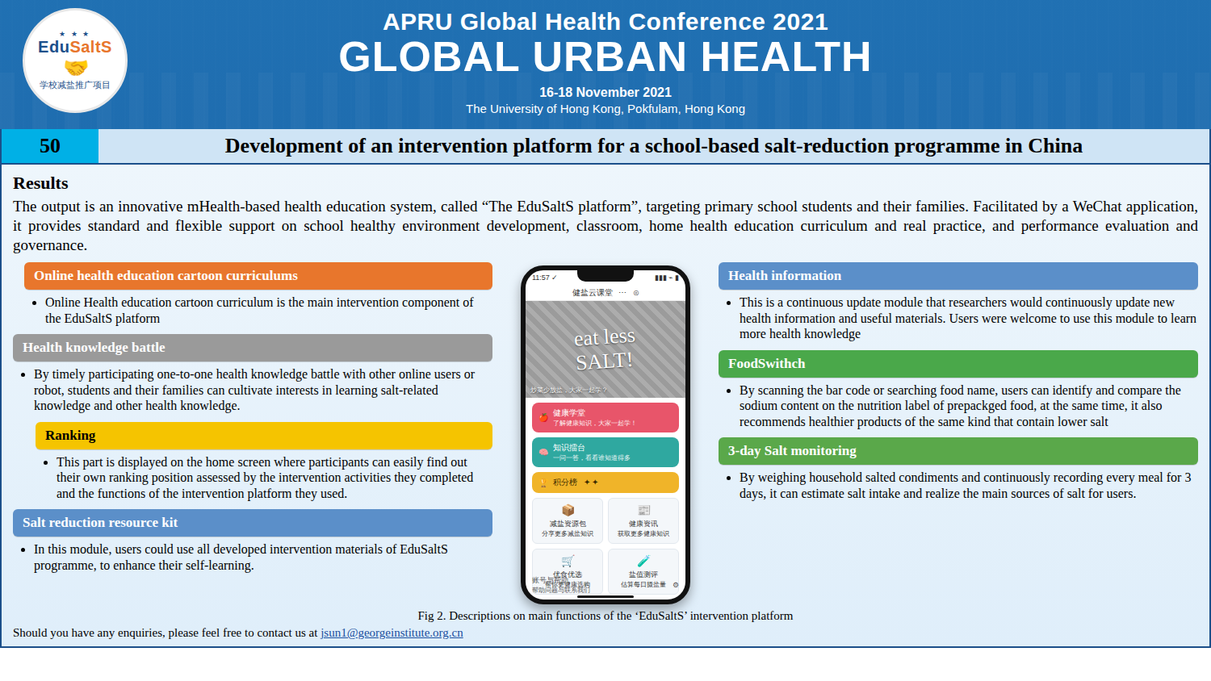★ ★ ★
EduSaltS
🤝
学校减盐推广项目
APRU Global Health Conference 2021
GLOBAL URBAN HEALTH
16-18 November 2021
The University of Hong Kong, Pokfulam, Hong Kong
50
Development of an intervention platform for a school-based salt-reduction programme in China
Results
The output is an innovative mHealth-based health education system, called “The EduSaltS platform”, targeting primary school students and their families. Facilitated by a WeChat application, it provides standard and flexible support on school healthy environment development, classroom, home health education curriculum and real practice, and performance evaluation and governance.
Online health education cartoon curriculums
Online Health education cartoon curriculum is the main intervention component of the EduSaltS platform
Health knowledge battle
By timely participating one-to-one health knowledge battle with other online users or robot, students and their families can cultivate interests in learning salt-related knowledge and other health knowledge.
Ranking
This part is displayed on the home screen where participants can easily find out their own ranking position assessed by the intervention activities they completed and the functions of the intervention platform they used.
Salt reduction resource kit
In this module, users could use all developed intervention materials of EduSaltS programme, to enhance their self-learning.
11:57 ✓ ▮▮▮ ⌁ ▮
健盐云课堂 ⋯ ⊙
eat less
SALT!
炒菜少放盐，大家一起学？
🍎 健康学堂
了解健康知识，大家一起学！
🧠 知识擂台
一问一答，看看谁知道得多
🏆 积分榜 ✦ ✦
📦减盐资源包
分享更多减盐知识
📰健康资讯
获取更多健康知识
🛒优食优选
帮你更健康选购
🧪盐值测评
估算每日摄盐量
账号与帮助
帮助问题与联系我们 ⚙
Health information
This is a continuous update module that researchers would continuously update new health information and useful materials. Users were welcome to use this module to learn more health knowledge
FoodSwithch
By scanning the bar code or searching food name, users can identify and compare the sodium content on the nutrition label of prepackged food, at the same time, it also recommends healthier products of the same kind that contain lower salt
3-day Salt monitoring
By weighing household salted condiments and continuously recording every meal for 3 days, it can estimate salt intake and realize the main sources of salt for users.
Fig 2. Descriptions on main functions of the ‘EduSaltS’ intervention platform
Should you have any enquiries, please feel free to contact us at jsun1@georgeinstitute.org.cn